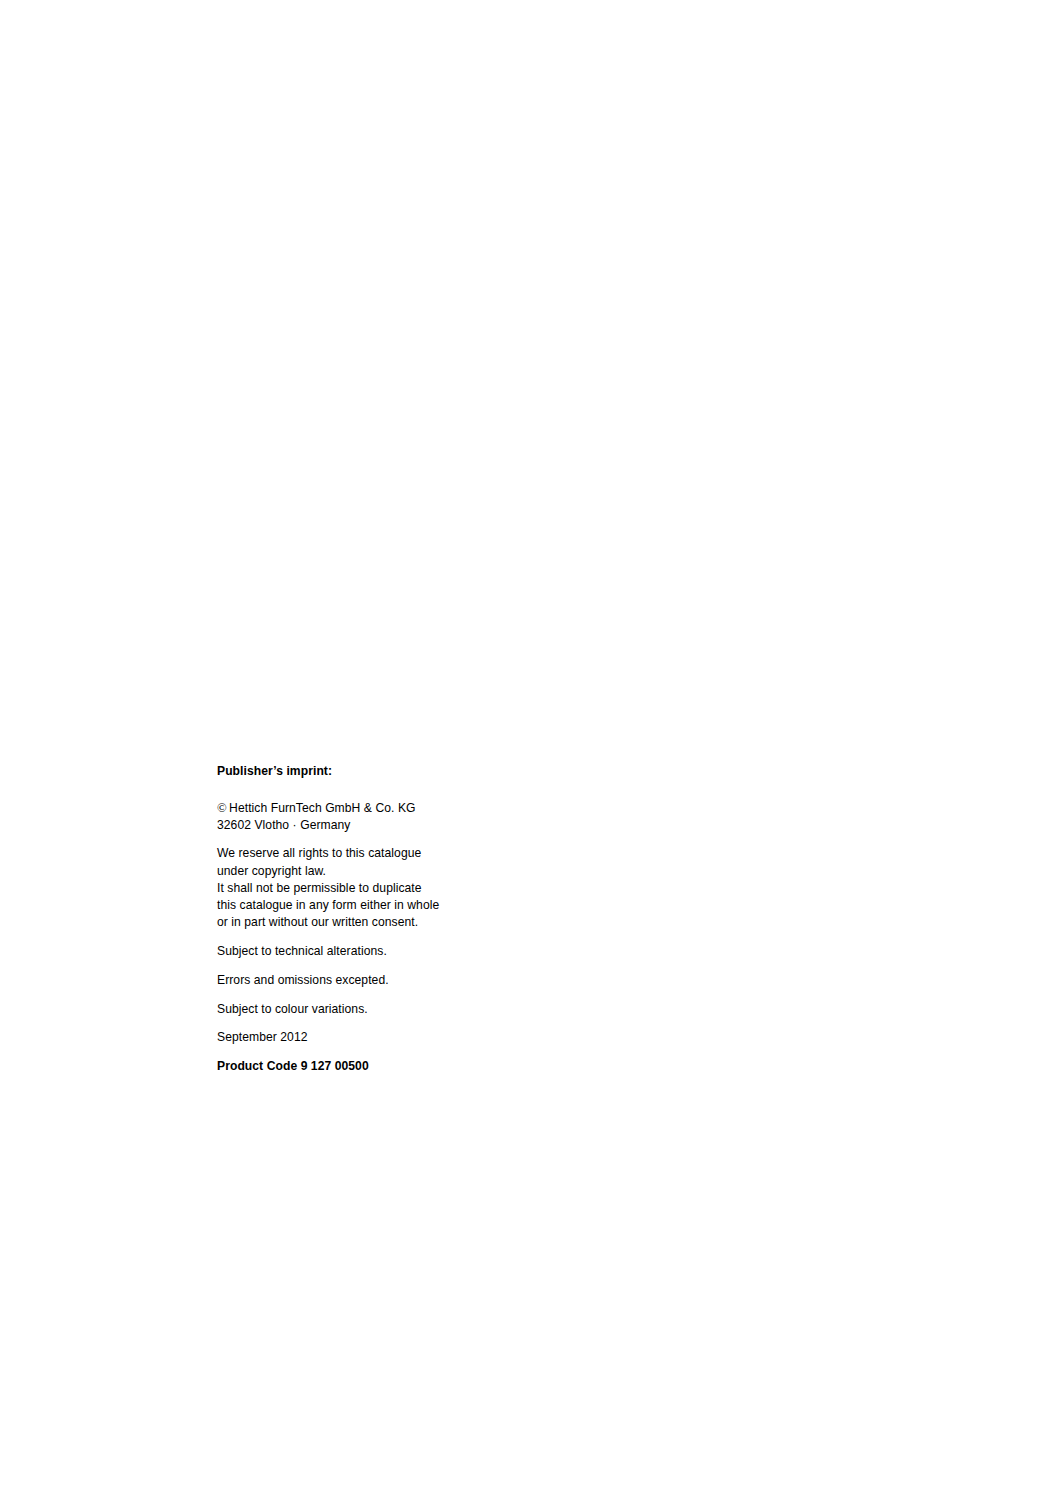Publisher’s imprint:
©Hettich FurnTech GmbH & Co. KG
32602 Vlotho · Germany
We reserve all rights to this catalogue
under copyright law.
It shall not be permissible to duplicate
this catalogue in any form either in whole
or in part without our written consent.
Subject to technical alterations.
Errors and omissions excepted.
Subject to colour variations.
September 2012
Product Code 9 127 00500